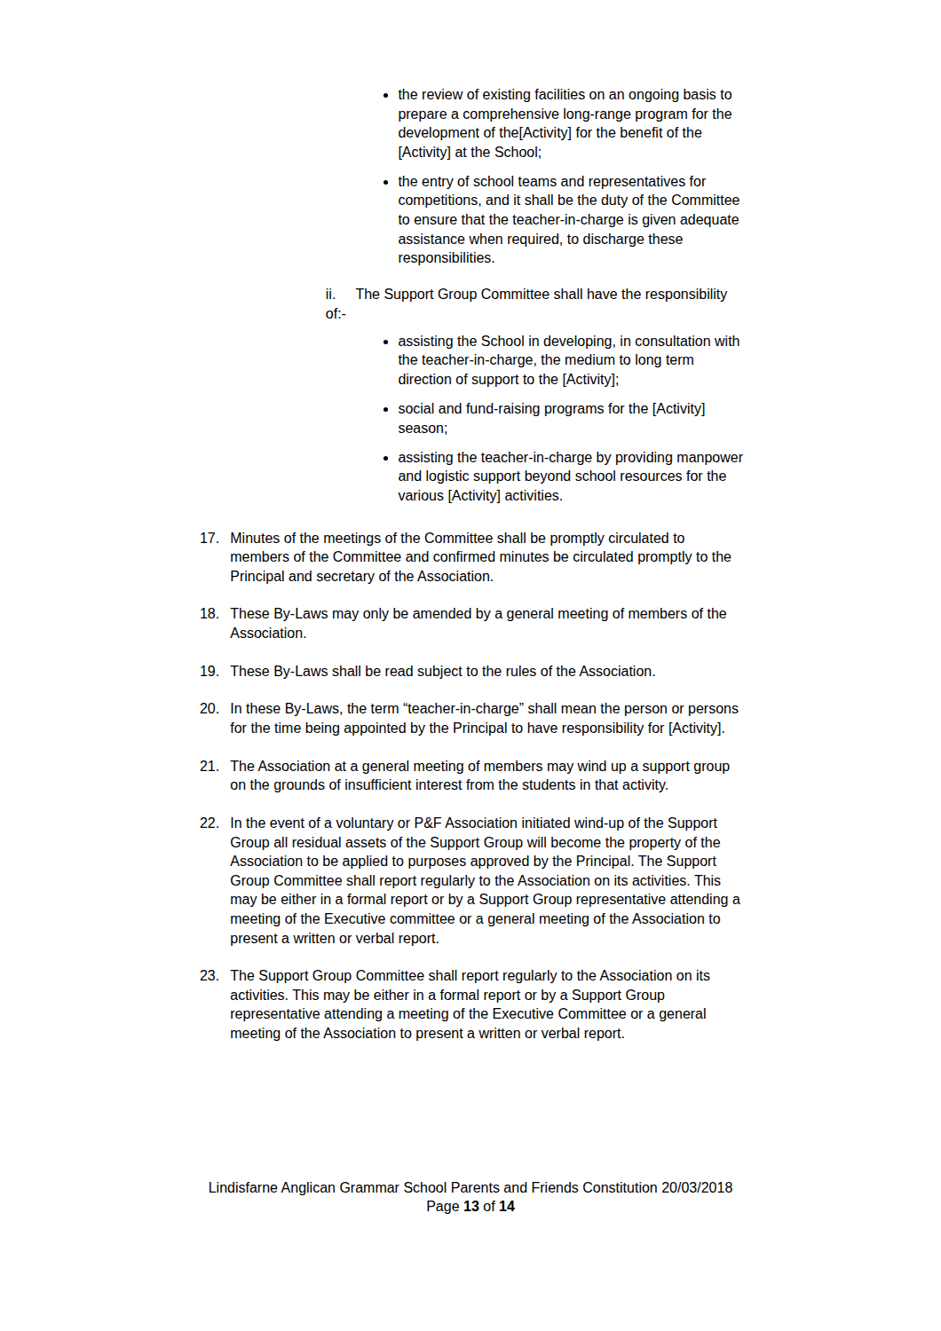the review of existing facilities on an ongoing basis to prepare a comprehensive long-range program for the development of the[Activity] for the benefit of the [Activity] at the School;
the entry of school teams and representatives for competitions, and it shall be the duty of the Committee to ensure that the teacher-in-charge is given adequate assistance when required, to discharge these responsibilities.
ii. The Support Group Committee shall have the responsibility of:-
assisting the School in developing, in consultation with the teacher-in-charge, the medium to long term direction of support to the [Activity];
social and fund-raising programs for the [Activity] season;
assisting the teacher-in-charge by providing manpower and logistic support beyond school resources for the various [Activity] activities.
Minutes of the meetings of the Committee shall be promptly circulated to members of the Committee and confirmed minutes be circulated promptly to the Principal and secretary of the Association.
These By-Laws may only be amended by a general meeting of members of the Association.
These By-Laws shall be read subject to the rules of the Association.
In these By-Laws, the term “teacher-in-charge” shall mean the person or persons for the time being appointed by the Principal to have responsibility for [Activity].
The Association at a general meeting of members may wind up a support group on the grounds of insufficient interest from the students in that activity.
In the event of a voluntary or P&F Association initiated wind-up of the Support Group all residual assets of the Support Group will become the property of the Association to be applied to purposes approved by the Principal. The Support Group Committee shall report regularly to the Association on its activities. This may be either in a formal report or by a Support Group representative attending a meeting of the Executive committee or a general meeting of the Association to present a written or verbal report.
The Support Group Committee shall report regularly to the Association on its activities. This may be either in a formal report or by a Support Group representative attending a meeting of the Executive Committee or a general meeting of the Association to present a written or verbal report.
Lindisfarne Anglican Grammar School Parents and Friends Constitution 20/03/2018
Page 13 of 14